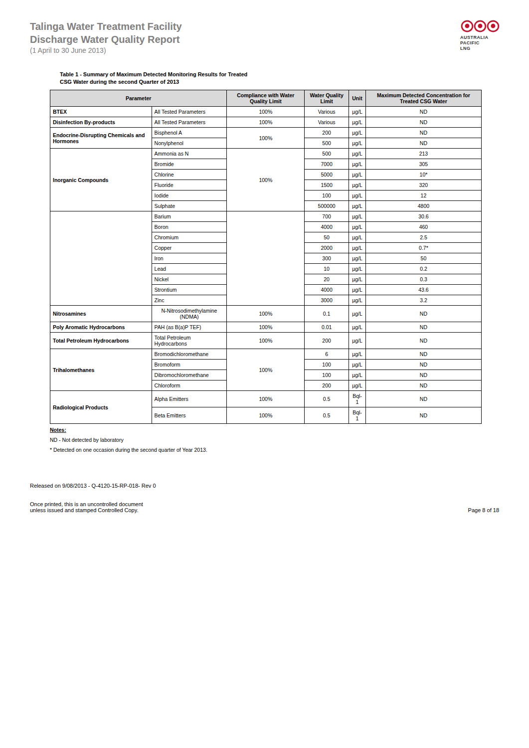Talinga Water Treatment Facility
Discharge Water Quality Report
(1 April to 30 June 2013)
⦿⦿⦿
AUSTRALIA
PACIFIC
LNG
Table 1 - Summary of Maximum Detected Monitoring Results for Treated
CSG Water during the second Quarter of 2013
| Parameter | Compliance with Water Quality Limit | Water Quality Limit | Unit | Maximum Detected Concentration for Treated CSG Water |
| --- | --- | --- | --- | --- |
| BTEX | All Tested Parameters | 100% | Various | µg/L | ND |
| Disinfection By-products | All Tested Parameters | 100% | Various | µg/L | ND |
| Endocrine-Disrupting Chemicals and Hormones | Bisphenol A | 100% | 200 | µg/L | ND |
| Nonylphenol | 500 | µg/L | ND |
| Inorganic Compounds | Ammonia as N | 100% | 500 | µg/L | 213 |
| Bromide | 7000 | µg/L | 305 |
| Chlorine | 5000 | µg/L | 10* |
| Fluoride | 1500 | µg/L | 320 |
| Iodide | 100 | µg/L | 12 |
| Sulphate | 500000 | µg/L | 4800 |
| | Barium | | 700 | µg/L | 30.6 |
| Boron | 4000 | µg/L | 460 |
| Chromium | 50 | µg/L | 2.5 |
| Copper | 2000 | µg/L | 0.7* |
| Iron | 300 | µg/L | 50 |
| Lead | 10 | µg/L | 0.2 |
| Nickel | 20 | µg/L | 0.3 |
| Strontium | 4000 | µg/L | 43.6 |
| Zinc | 3000 | µg/L | 3.2 |
| Nitrosamines | N-Nitrosodimethylamine (NDMA) | 100% | 0.1 | µg/L | ND |
| Poly Aromatic Hydrocarbons | PAH (as B(a)P TEF) | 100% | 0.01 | µg/L | ND |
| Total Petroleum Hydrocarbons | Total Petroleum Hydrocarbons | 100% | 200 | µg/L | ND |
| Trihalomethanes | Bromodichloromethane | 100% | 6 | µg/L | ND |
| Bromoform | 100 | µg/L | ND |
| Dibromochloromethane | 100 | µg/L | ND |
| Chloroform | 200 | µg/L | ND |
| Radiological Products | Alpha Emitters | 100% | 0.5 | Bql-1 | ND |
| Beta Emitters | 100% | 0.5 | Bql-1 | ND |
Notes:
ND - Not detected by laboratory
* Detected on one occasion during the second quarter of Year 2013.
Released on 9/08/2013 - Q-4120-15-RP-018- Rev 0
Once printed, this is an uncontrolled document
unless issued and stamped Controlled Copy. Page 8 of 18